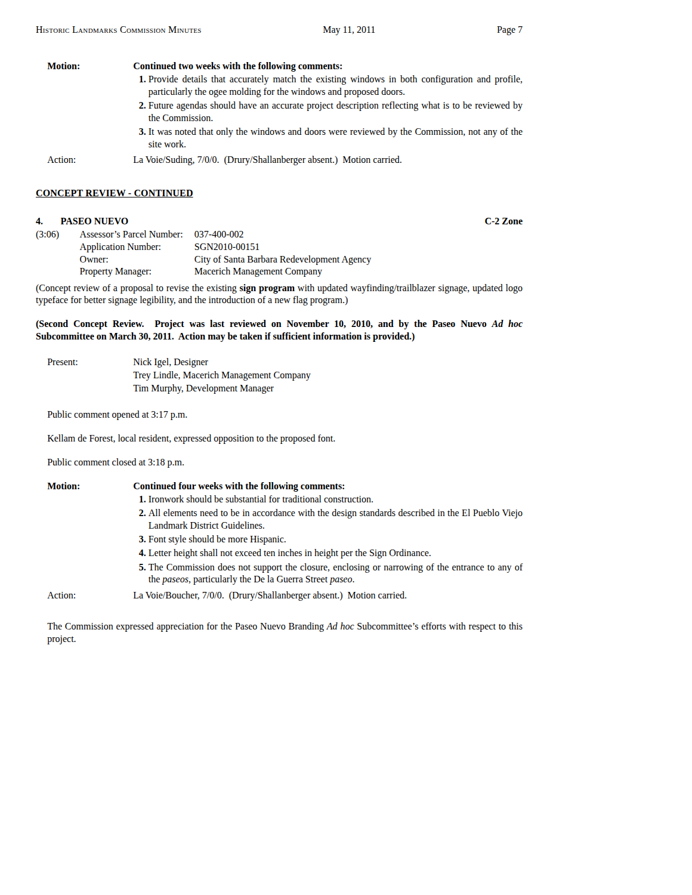Historic Landmarks Commission Minutes May 11, 2011 Page 7
Motion:
Continued two weeks with the following comments:
Provide details that accurately match the existing windows in both configuration and profile, particularly the ogee molding for the windows and proposed doors.
Future agendas should have an accurate project description reflecting what is to be reviewed by the Commission.
It was noted that only the windows and doors were reviewed by the Commission, not any of the site work.
Action:
La Voie/Suding, 7/0/0. (Drury/Shallanberger absent.) Motion carried.
CONCEPT REVIEW - CONTINUED
4. PASEO NUEVO C-2 Zone
(3:06)
| Assessor’s Parcel Number: | 037-400-002 |
| Application Number: | SGN2010-00151 |
| Owner: | City of Santa Barbara Redevelopment Agency |
| Property Manager: | Macerich Management Company |
(Concept review of a proposal to revise the existing sign program with updated wayfinding/trailblazer signage, updated logo typeface for better signage legibility, and the introduction of a new flag program.)
(Second Concept Review. Project was last reviewed on November 10, 2010, and by the Paseo Nuevo Ad hoc Subcommittee on March 30, 2011. Action may be taken if sufficient information is provided.)
Present:
Nick Igel, Designer
Trey Lindle, Macerich Management Company
Tim Murphy, Development Manager
Public comment opened at 3:17 p.m.
Kellam de Forest, local resident, expressed opposition to the proposed font.
Public comment closed at 3:18 p.m.
Motion:
Continued four weeks with the following comments:
Ironwork should be substantial for traditional construction.
All elements need to be in accordance with the design standards described in the El Pueblo Viejo Landmark District Guidelines.
Font style should be more Hispanic.
Letter height shall not exceed ten inches in height per the Sign Ordinance.
The Commission does not support the closure, enclosing or narrowing of the entrance to any of the paseos, particularly the De la Guerra Street paseo.
Action:
La Voie/Boucher, 7/0/0. (Drury/Shallanberger absent.) Motion carried.
The Commission expressed appreciation for the Paseo Nuevo Branding Ad hoc Subcommittee’s efforts with respect to this project.